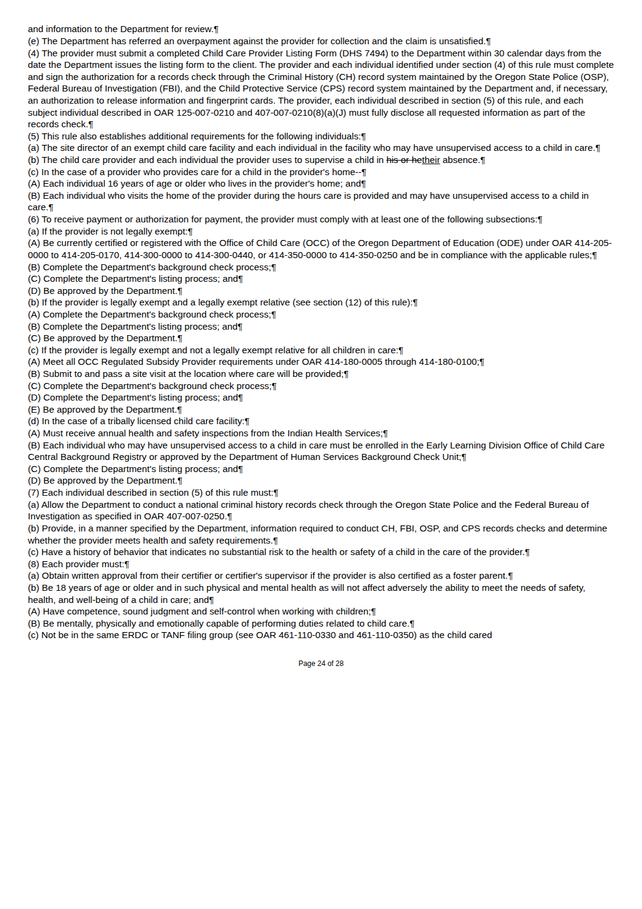and information to the Department for review.¶
(e) The Department has referred an overpayment against the provider for collection and the claim is unsatisfied.¶
(4) The provider must submit a completed Child Care Provider Listing Form (DHS 7494) to the Department within 30 calendar days from the date the Department issues the listing form to the client. The provider and each individual identified under section (4) of this rule must complete and sign the authorization for a records check through the Criminal History (CH) record system maintained by the Oregon State Police (OSP), Federal Bureau of Investigation (FBI), and the Child Protective Service (CPS) record system maintained by the Department and, if necessary, an authorization to release information and fingerprint cards. The provider, each individual described in section (5) of this rule, and each subject individual described in OAR 125-007-0210 and 407-007-0210(8)(a)(J) must fully disclose all requested information as part of the records check.¶
(5) This rule also establishes additional requirements for the following individuals:¶
(a) The site director of an exempt child care facility and each individual in the facility who may have unsupervised access to a child in care.¶
(b) The child care provider and each individual the provider uses to supervise a child in his or hetheir absence.¶
(c) In the case of a provider who provides care for a child in the provider's home--¶
(A) Each individual 16 years of age or older who lives in the provider's home; and¶
(B) Each individual who visits the home of the provider during the hours care is provided and may have unsupervised access to a child in care.¶
(6) To receive payment or authorization for payment, the provider must comply with at least one of the following subsections:¶
(a) If the provider is not legally exempt:¶
(A) Be currently certified or registered with the Office of Child Care (OCC) of the Oregon Department of Education (ODE) under OAR 414-205-0000 to 414-205-0170, 414-300-0000 to 414-300-0440, or 414-350-0000 to 414-350-0250 and be in compliance with the applicable rules;¶
(B) Complete the Department's background check process;¶
(C) Complete the Department's listing process; and¶
(D) Be approved by the Department.¶
(b) If the provider is legally exempt and a legally exempt relative (see section (12) of this rule):¶
(A) Complete the Department's background check process;¶
(B) Complete the Department's listing process; and¶
(C) Be approved by the Department.¶
(c) If the provider is legally exempt and not a legally exempt relative for all children in care:¶
(A) Meet all OCC Regulated Subsidy Provider requirements under OAR 414-180-0005 through 414-180-0100;¶
(B) Submit to and pass a site visit at the location where care will be provided;¶
(C) Complete the Department's background check process;¶
(D) Complete the Department's listing process; and¶
(E) Be approved by the Department.¶
(d) In the case of a tribally licensed child care facility:¶
(A) Must receive annual health and safety inspections from the Indian Health Services;¶
(B) Each individual who may have unsupervised access to a child in care must be enrolled in the Early Learning Division Office of Child Care Central Background Registry or approved by the Department of Human Services Background Check Unit;¶
(C) Complete the Department's listing process; and¶
(D) Be approved by the Department.¶
(7) Each individual described in section (5) of this rule must:¶
(a) Allow the Department to conduct a national criminal history records check through the Oregon State Police and the Federal Bureau of Investigation as specified in OAR 407-007-0250.¶
(b) Provide, in a manner specified by the Department, information required to conduct CH, FBI, OSP, and CPS records checks and determine whether the provider meets health and safety requirements.¶
(c) Have a history of behavior that indicates no substantial risk to the health or safety of a child in the care of the provider.¶
(8) Each provider must:¶
(a) Obtain written approval from their certifier or certifier's supervisor if the provider is also certified as a foster parent.¶
(b) Be 18 years of age or older and in such physical and mental health as will not affect adversely the ability to meet the needs of safety, health, and well-being of a child in care; and¶
(A) Have competence, sound judgment and self-control when working with children;¶
(B) Be mentally, physically and emotionally capable of performing duties related to child care.¶
(c) Not be in the same ERDC or TANF filing group (see OAR 461-110-0330 and 461-110-0350) as the child cared
Page 24 of 28